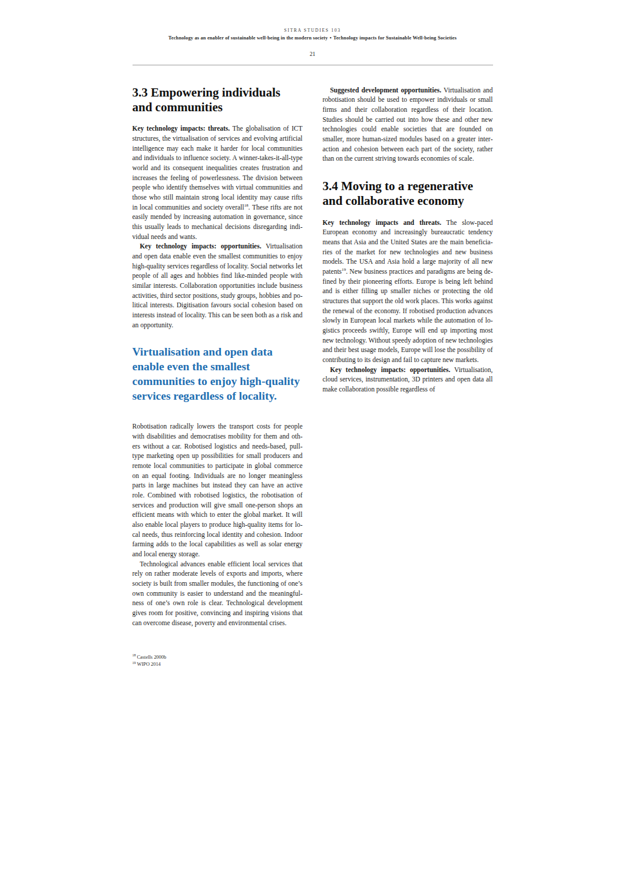SITRA STUDIES 103
Technology as an enabler of sustainable well-being in the modern society•Technology impacts for Sustainable Well-being Societies
21
3.3 Empowering individuals and communities
Key technology impacts: threats. The globalisation of ICT structures, the virtualisation of services and evolving artificial intelligence may each make it harder for local communities and individuals to influence society. A winner-takes-it-all-type world and its consequent inequalities creates frustration and increases the feeling of powerlessness. The division between people who identify themselves with virtual communities and those who still maintain strong local identity may cause rifts in local communities and society overall18. These rifts are not easily mended by increasing automation in governance, since this usually leads to mechanical decisions disregarding individual needs and wants.
Key technology impacts: opportunities. Virtualisation and open data enable even the smallest communities to enjoy high-quality services regardless of locality. Social networks let people of all ages and hobbies find like-minded people with similar interests. Collaboration opportunities include business activities, third sector positions, study groups, hobbies and political interests. Digitisation favours social cohesion based on interests instead of locality. This can be seen both as a risk and an opportunity.
Virtualisation and open data enable even the smallest communities to enjoy high-quality services regardless of locality.
Robotisation radically lowers the transport costs for people with disabilities and democratises mobility for them and others without a car. Robotised logistics and needs-based, pull-type marketing open up possibilities for small producers and remote local communities to participate in global commerce on an equal footing. Individuals are no longer meaningless parts in large machines but instead they can have an active role. Combined with robotised logistics, the robotisation of services and production will give small one-person shops an efficient means with which to enter the global market. It will also enable local players to produce high-quality items for local needs, thus reinforcing local identity and cohesion. Indoor farming adds to the local capabilities as well as solar energy and local energy storage.
Technological advances enable efficient local services that rely on rather moderate levels of exports and imports, where society is built from smaller modules, the functioning of one’s own community is easier to understand and the meaningfulness of one’s own role is clear. Technological development gives room for positive, convincing and inspiring visions that can overcome disease, poverty and environmental crises.
Suggested development opportunities. Virtualisation and robotisation should be used to empower individuals or small firms and their collaboration regardless of their location. Studies should be carried out into how these and other new technologies could enable societies that are founded on smaller, more human-sized modules based on a greater interaction and cohesion between each part of the society, rather than on the current striving towards economies of scale.
3.4 Moving to a regenerative and collaborative economy
Key technology impacts and threats. The slow-paced European economy and increasingly bureaucratic tendency means that Asia and the United States are the main beneficiaries of the market for new technologies and new business models. The USA and Asia hold a large majority of all new patents19. New business practices and paradigms are being defined by their pioneering efforts. Europe is being left behind and is either filling up smaller niches or protecting the old structures that support the old work places. This works against the renewal of the economy. If robotised production advances slowly in European local markets while the automation of logistics proceeds swiftly, Europe will end up importing most new technology. Without speedy adoption of new technologies and their best usage models, Europe will lose the possibility of contributing to its design and fail to capture new markets.
Key technology impacts: opportunities. Virtualisation, cloud services, instrumentation, 3D printers and open data all make collaboration possible regardless of
18Castells 2000b
19WIPO 2014